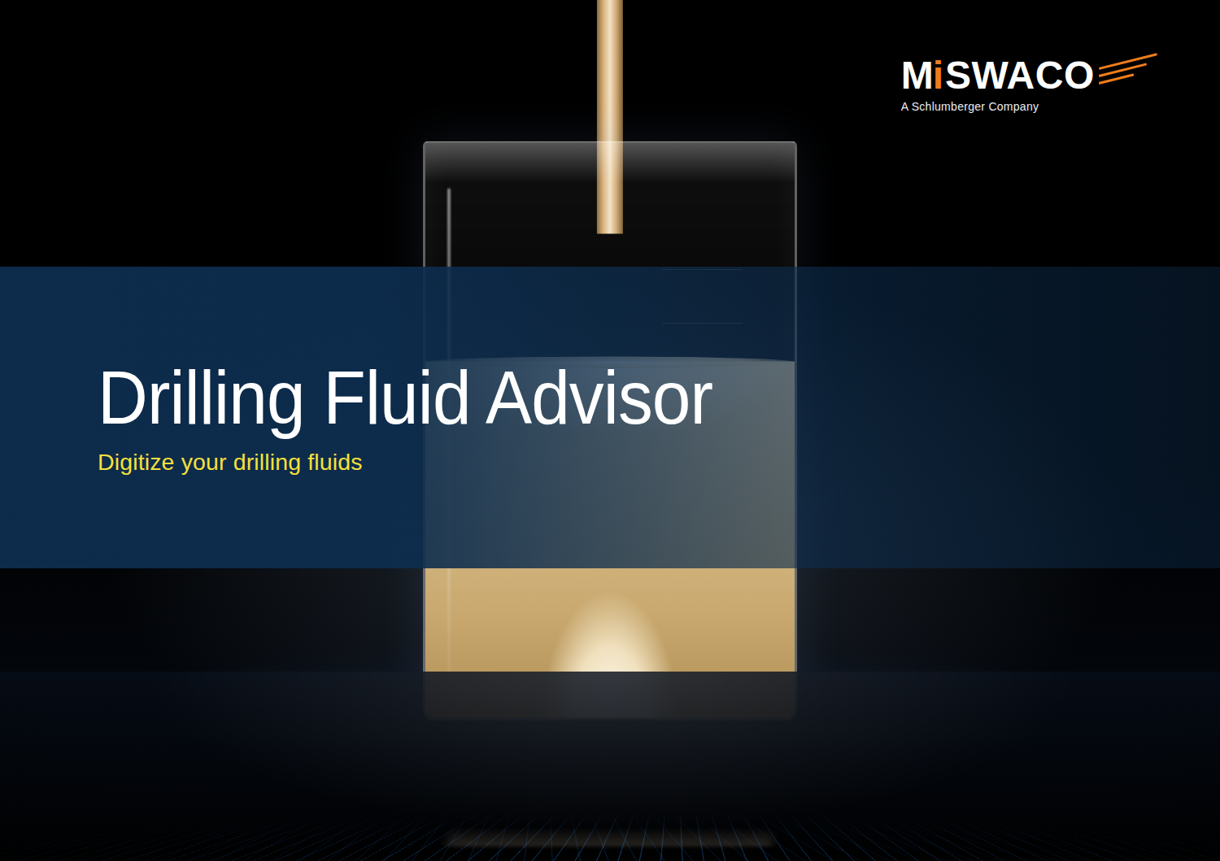Mi SWACO
A Schlumberger Company
Drilling Fluid Advisor
Digitize your drilling fluids